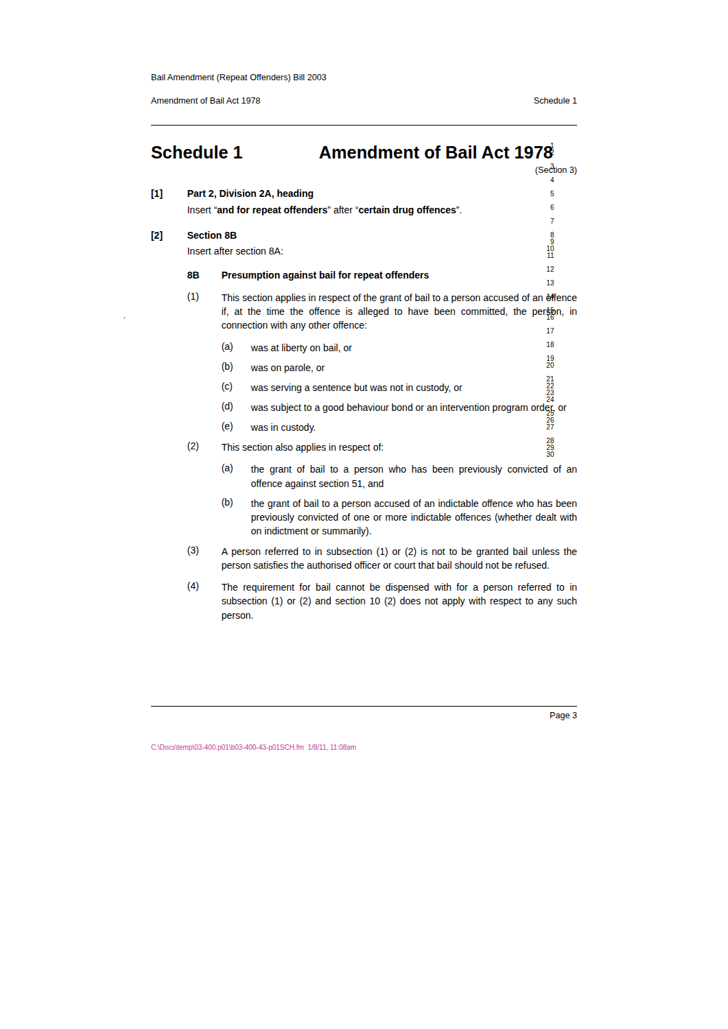Bail Amendment (Repeat Offenders) Bill 2003
Amendment of Bail Act 1978 Schedule 1
.
Schedule 1 Amendment of Bail Act 1978
(Section 3)
[1] Part 2, Division 2A, heading
Insert “and for repeat offenders” after “certain drug offences”.
[2] Section 8B
Insert after section 8A:
8B Presumption against bail for repeat offenders
(1) This section applies in respect of the grant of bail to a person accused of an offence if, at the time the offence is alleged to have been committed, the person, in connection with any other offence:
(a) was at liberty on bail, or
(b) was on parole, or
(c) was serving a sentence but was not in custody, or
(d) was subject to a good behaviour bond or an intervention program order, or
(e) was in custody.
(2) This section also applies in respect of:
(a) the grant of bail to a person who has been previously convicted of an offence against section 51, and
(b) the grant of bail to a person accused of an indictable offence who has been previously convicted of one or more indictable offences (whether dealt with on indictment or summarily).
(3) A person referred to in subsection (1) or (2) is not to be granted bail unless the person satisfies the authorised officer or court that bail should not be refused.
(4) The requirement for bail cannot be dispensed with for a person referred to in subsection (1) or (2) and section 10 (2) does not apply with respect to any such person.
1
2
3
4
5
6
7
8
9
10
11
12
13
14
15
16
17
18
19
20
21
22
23
24
25
26
27
28
29
30
Page 3
C:\Docs\temp\03-400.p01\b03-400-43-p01SCH.fm 1/8/11, 11:08am